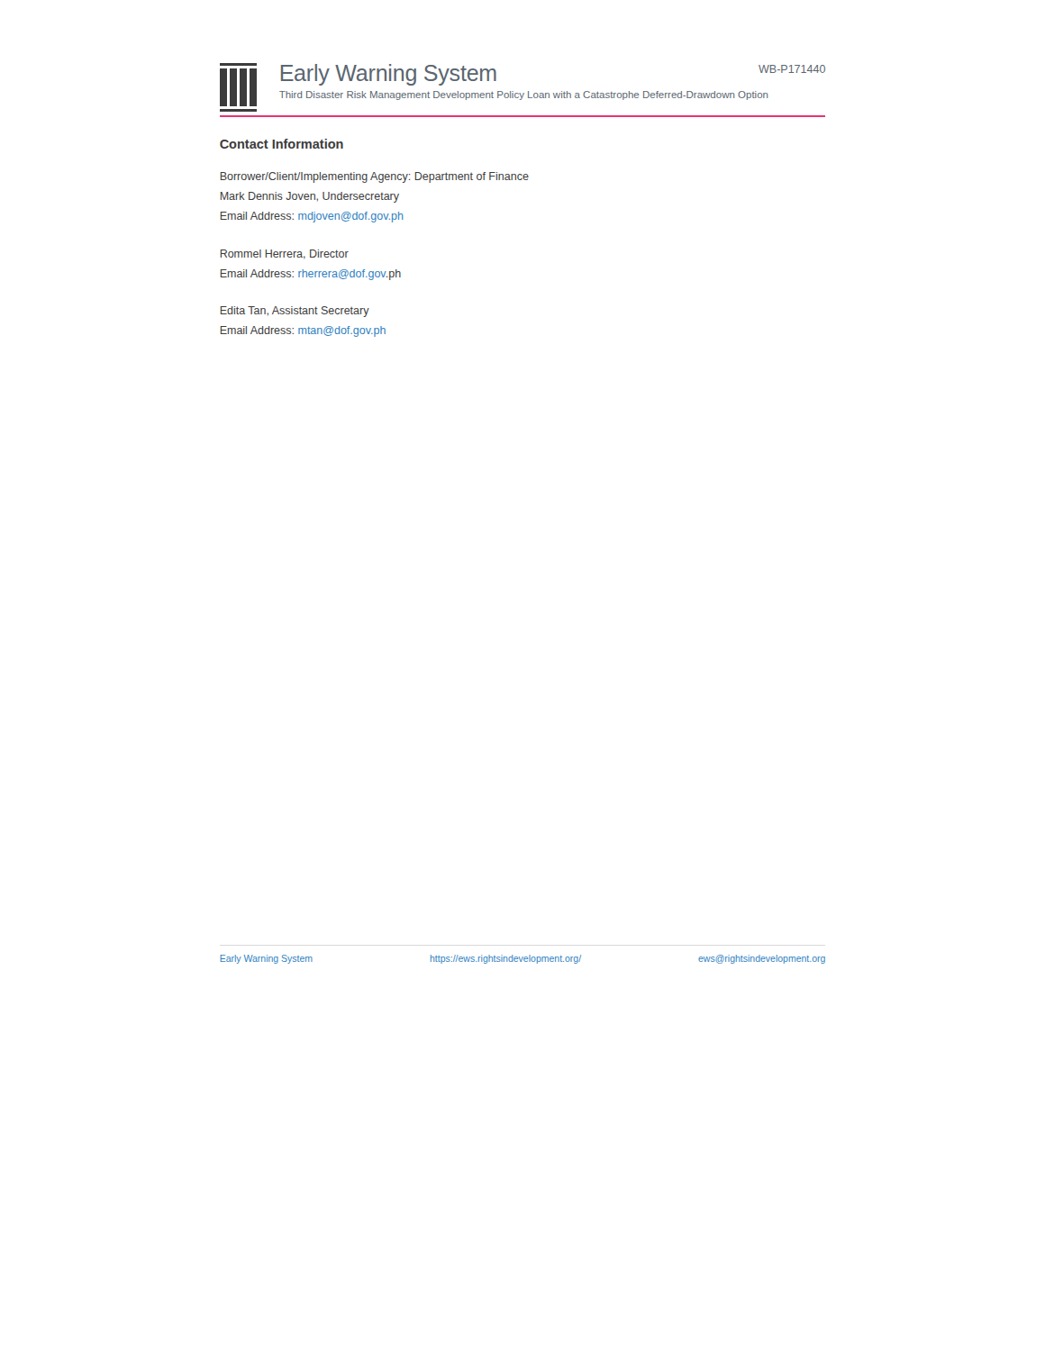Early Warning System
Third Disaster Risk Management Development Policy Loan with a Catastrophe Deferred-Drawdown Option
WB-P171440
Contact Information
Borrower/Client/Implementing Agency: Department of Finance
Mark Dennis Joven, Undersecretary
Email Address: mdjoven@dof.gov.ph
Rommel Herrera, Director
Email Address: rherrera@dof.gov.ph
Edita Tan, Assistant Secretary
Email Address: mtan@dof.gov.ph
Early Warning System
https://ews.rightsindevelopment.org/
ews@rightsindevelopment.org